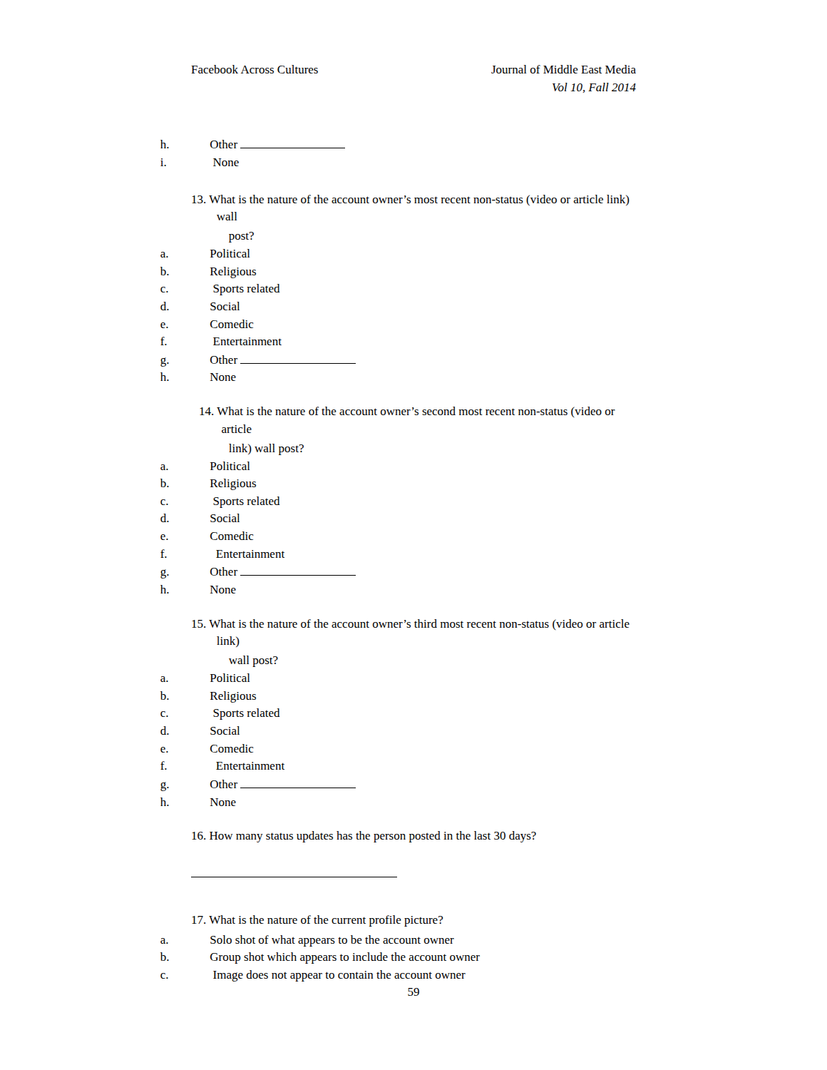Facebook Across Cultures
Journal of Middle East Media
Vol 10, Fall 2014
h. Other
i. None
13. What is the nature of the account owner’s most recent non-status (video or article link) wall
post?
a. Political
b. Religious
c. Sports related
d. Social
e. Comedic
f. Entertainment
g. Other
h. None
14. What is the nature of the account owner’s second most recent non-status (video or article
link) wall post?
a. Political
b. Religious
c. Sports related
d. Social
e. Comedic
f. Entertainment
g. Other
h. None
15. What is the nature of the account owner’s third most recent non-status (video or article link)
wall post?
a. Political
b. Religious
c. Sports related
d. Social
e. Comedic
f. Entertainment
g. Other
h. None
16. How many status updates has the person posted in the last 30 days?
17. What is the nature of the current profile picture?
a. Solo shot of what appears to be the account owner
b. Group shot which appears to include the account owner
c. Image does not appear to contain the account owner
59